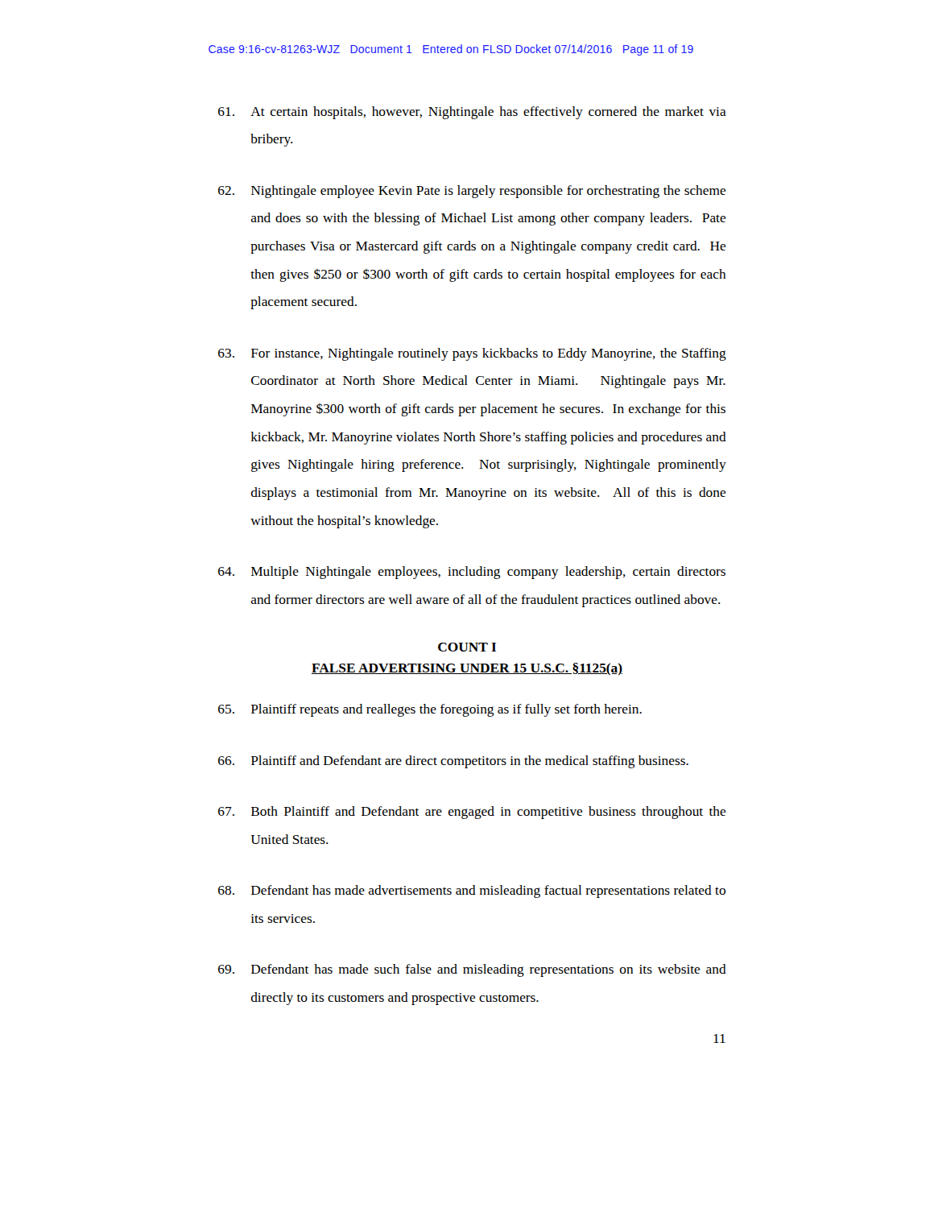Case 9:16-cv-81263-WJZ Document 1 Entered on FLSD Docket 07/14/2016 Page 11 of 19
61. At certain hospitals, however, Nightingale has effectively cornered the market via bribery.
62. Nightingale employee Kevin Pate is largely responsible for orchestrating the scheme and does so with the blessing of Michael List among other company leaders. Pate purchases Visa or Mastercard gift cards on a Nightingale company credit card. He then gives $250 or $300 worth of gift cards to certain hospital employees for each placement secured.
63. For instance, Nightingale routinely pays kickbacks to Eddy Manoyrine, the Staffing Coordinator at North Shore Medical Center in Miami. Nightingale pays Mr. Manoyrine $300 worth of gift cards per placement he secures. In exchange for this kickback, Mr. Manoyrine violates North Shore’s staffing policies and procedures and gives Nightingale hiring preference. Not surprisingly, Nightingale prominently displays a testimonial from Mr. Manoyrine on its website. All of this is done without the hospital’s knowledge.
64. Multiple Nightingale employees, including company leadership, certain directors and former directors are well aware of all of the fraudulent practices outlined above.
COUNT I FALSE ADVERTISING UNDER 15 U.S.C. §1125(a)
65. Plaintiff repeats and realleges the foregoing as if fully set forth herein.
66. Plaintiff and Defendant are direct competitors in the medical staffing business.
67. Both Plaintiff and Defendant are engaged in competitive business throughout the United States.
68. Defendant has made advertisements and misleading factual representations related to its services.
69. Defendant has made such false and misleading representations on its website and directly to its customers and prospective customers.
11